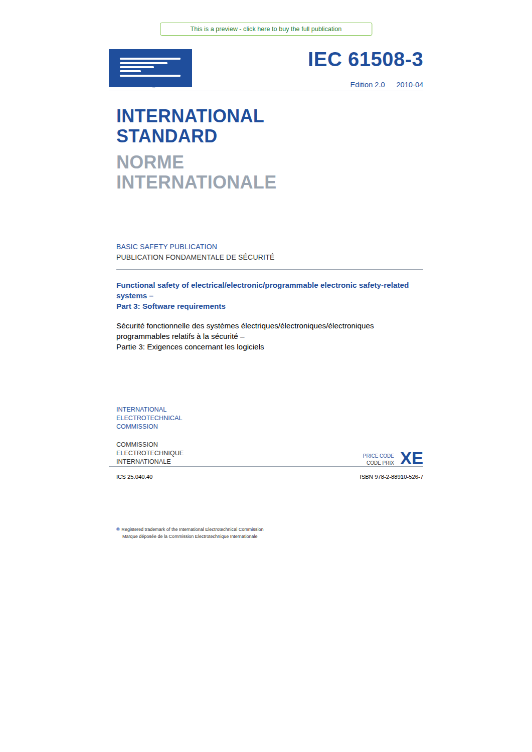This is a preview - click here to buy the full publication
®
IEC 61508-3
Edition 2.0 2010-04
INTERNATIONAL
STANDARD
NORME
INTERNATIONALE
BASIC SAFETY PUBLICATION
PUBLICATION FONDAMENTALE DE SÉCURITÉ
Functional safety of electrical/electronic/programmable electronic safety-related systems –
Part 3: Software requirements
Sécurité fonctionnelle des systèmes électriques/électroniques/électroniques programmables relatifs à la sécurité –
Partie 3: Exigences concernant les logiciels
INTERNATIONAL
ELECTROTECHNICAL
COMMISSION
COMMISSION
ELECTROTECHNIQUE
INTERNATIONALE
PRICE CODE
CODE PRIX
XE
ISBN 978-2-88910-526-7 ICS 25.040.40
®Registered trademark of the International Electrotechnical Commission
Marque déposée de la Commission Electrotechnique Internationale